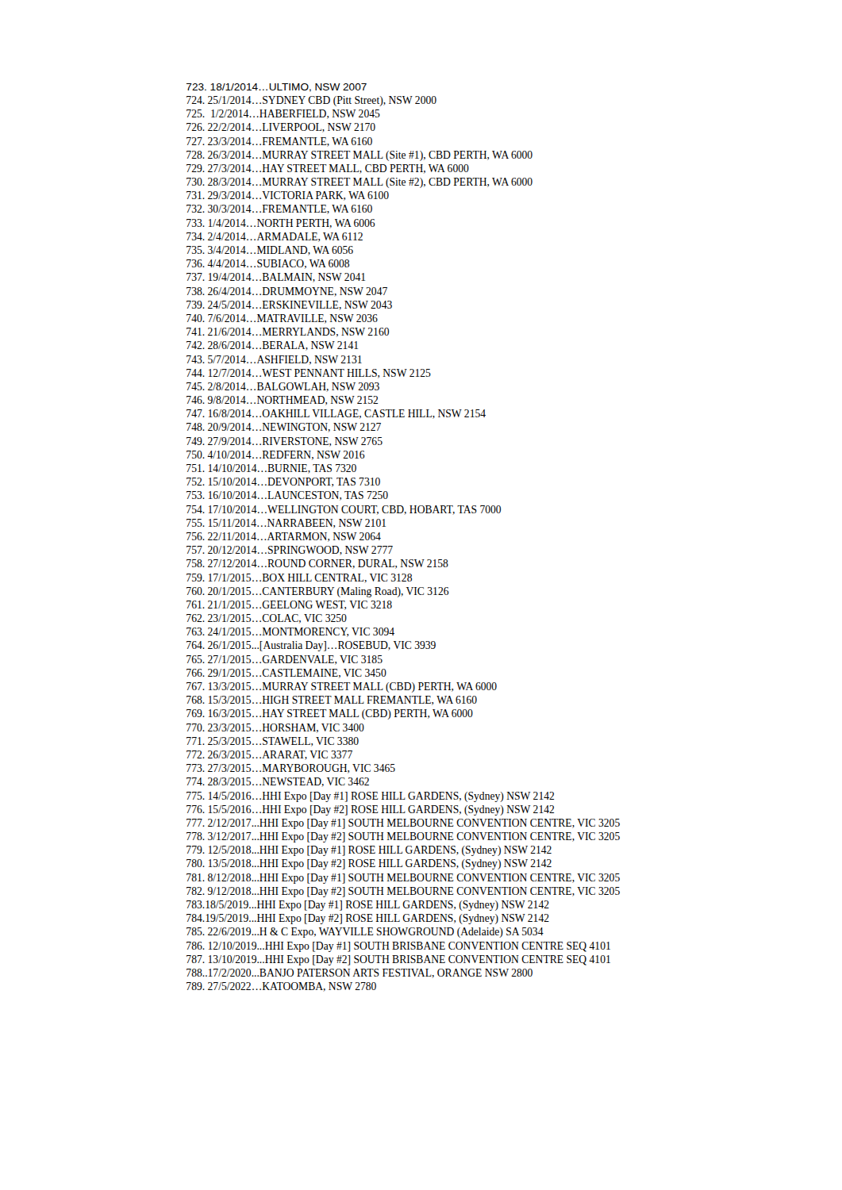723. 18/1/2014…ULTIMO, NSW 2007
724. 25/1/2014…SYDNEY CBD (Pitt Street), NSW 2000
725. 1/2/2014…HABERFIELD, NSW 2045
726. 22/2/2014…LIVERPOOL, NSW 2170
727. 23/3/2014…FREMANTLE, WA 6160
728. 26/3/2014…MURRAY STREET MALL (Site #1), CBD PERTH, WA 6000
729. 27/3/2014…HAY STREET MALL, CBD PERTH, WA 6000
730. 28/3/2014…MURRAY STREET MALL (Site #2), CBD PERTH, WA 6000
731. 29/3/2014…VICTORIA PARK, WA 6100
732. 30/3/2014…FREMANTLE, WA 6160
733. 1/4/2014…NORTH PERTH, WA 6006
734. 2/4/2014…ARMADALE, WA 6112
735. 3/4/2014…MIDLAND, WA 6056
736. 4/4/2014…SUBIACO, WA 6008
737. 19/4/2014…BALMAIN, NSW 2041
738. 26/4/2014…DRUMMOYNE, NSW 2047
739. 24/5/2014…ERSKINEVILLE, NSW 2043
740. 7/6/2014…MATRAVILLE, NSW 2036
741. 21/6/2014…MERRYLANDS, NSW 2160
742. 28/6/2014…BERALA, NSW 2141
743. 5/7/2014…ASHFIELD, NSW 2131
744. 12/7/2014…WEST PENNANT HILLS, NSW 2125
745. 2/8/2014…BALGOWLAH, NSW 2093
746. 9/8/2014…NORTHMEAD, NSW 2152
747. 16/8/2014…OAKHILL VILLAGE, CASTLE HILL, NSW 2154
748. 20/9/2014…NEWINGTON, NSW 2127
749. 27/9/2014…RIVERSTONE, NSW 2765
750. 4/10/2014…REDFERN, NSW 2016
751. 14/10/2014…BURNIE, TAS 7320
752. 15/10/2014…DEVONPORT, TAS 7310
753. 16/10/2014…LAUNCESTON, TAS 7250
754. 17/10/2014…WELLINGTON COURT, CBD, HOBART, TAS 7000
755. 15/11/2014…NARRABEEN, NSW 2101
756. 22/11/2014…ARTARMON, NSW 2064
757. 20/12/2014…SPRINGWOOD, NSW 2777
758. 27/12/2014…ROUND CORNER, DURAL, NSW 2158
759. 17/1/2015…BOX HILL CENTRAL, VIC 3128
760. 20/1/2015…CANTERBURY (Maling Road), VIC 3126
761. 21/1/2015…GEELONG WEST, VIC 3218
762. 23/1/2015…COLAC, VIC 3250
763. 24/1/2015…MONTMORENCY, VIC 3094
764. 26/1/2015...[Australia Day]…ROSEBUD, VIC 3939
765. 27/1/2015…GARDENVALE, VIC 3185
766. 29/1/2015…CASTLEMAINE, VIC 3450
767. 13/3/2015…MURRAY STREET MALL (CBD) PERTH, WA 6000
768. 15/3/2015…HIGH STREET MALL FREMANTLE, WA 6160
769. 16/3/2015…HAY STREET MALL (CBD) PERTH, WA 6000
770. 23/3/2015…HORSHAM, VIC 3400
771. 25/3/2015…STAWELL, VIC 3380
772. 26/3/2015…ARARAT, VIC 3377
773. 27/3/2015…MARYBOROUGH, VIC 3465
774. 28/3/2015…NEWSTEAD, VIC 3462
775. 14/5/2016…HHI Expo [Day #1] ROSE HILL GARDENS, (Sydney) NSW 2142
776. 15/5/2016…HHI Expo [Day #2] ROSE HILL GARDENS, (Sydney) NSW 2142
777. 2/12/2017...HHI Expo [Day #1] SOUTH MELBOURNE CONVENTION CENTRE, VIC 3205
778. 3/12/2017...HHI Expo [Day #2] SOUTH MELBOURNE CONVENTION CENTRE, VIC 3205
779. 12/5/2018...HHI Expo [Day #1] ROSE HILL GARDENS, (Sydney) NSW 2142
780. 13/5/2018...HHI Expo [Day #2] ROSE HILL GARDENS, (Sydney) NSW 2142
781. 8/12/2018...HHI Expo [Day #1] SOUTH MELBOURNE CONVENTION CENTRE, VIC 3205
782. 9/12/2018...HHI Expo [Day #2] SOUTH MELBOURNE CONVENTION CENTRE, VIC 3205
783.18/5/2019...HHI Expo [Day #1] ROSE HILL GARDENS, (Sydney) NSW 2142
784.19/5/2019...HHI Expo [Day #2] ROSE HILL GARDENS, (Sydney) NSW 2142
785. 22/6/2019...H & C Expo, WAYVILLE SHOWGROUND (Adelaide) SA 5034
786. 12/10/2019...HHI Expo [Day #1] SOUTH BRISBANE CONVENTION CENTRE SEQ 4101
787. 13/10/2019...HHI Expo [Day #2] SOUTH BRISBANE CONVENTION CENTRE SEQ 4101
788..17/2/2020...BANJO PATERSON ARTS FESTIVAL, ORANGE NSW 2800
789. 27/5/2022…KATOOMBA, NSW 2780